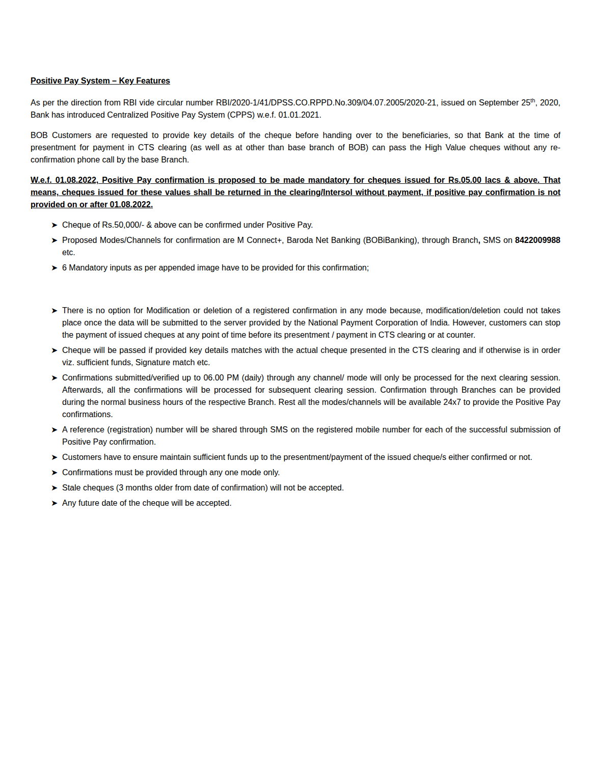Positive Pay System – Key Features
As per the direction from RBI vide circular number RBI/2020-1/41/DPSS.CO.RPPD.No.309/04.07.2005/2020-21, issued on September 25th, 2020, Bank has introduced Centralized Positive Pay System (CPPS) w.e.f. 01.01.2021.
BOB Customers are requested to provide key details of the cheque before handing over to the beneficiaries, so that Bank at the time of presentment for payment in CTS clearing (as well as at other than base branch of BOB) can pass the High Value cheques without any re-confirmation phone call by the base Branch.
W.e.f. 01.08.2022, Positive Pay confirmation is proposed to be made mandatory for cheques issued for Rs.05.00 lacs & above. That means, cheques issued for these values shall be returned in the clearing/Intersol without payment, if positive pay confirmation is not provided on or after 01.08.2022.
Cheque of Rs.50,000/- & above can be confirmed under Positive Pay.
Proposed Modes/Channels for confirmation are M Connect+, Baroda Net Banking (BOBiBanking), through Branch, SMS on 8422009988 etc.
6 Mandatory inputs as per appended image have to be provided for this confirmation;
There is no option for Modification or deletion of a registered confirmation in any mode because, modification/deletion could not takes place once the data will be submitted to the server provided by the National Payment Corporation of India. However, customers can stop the payment of issued cheques at any point of time before its presentment / payment in CTS clearing or at counter.
Cheque will be passed if provided key details matches with the actual cheque presented in the CTS clearing and if otherwise is in order viz. sufficient funds, Signature match etc.
Confirmations submitted/verified up to 06.00 PM (daily) through any channel/ mode will only be processed for the next clearing session. Afterwards, all the confirmations will be processed for subsequent clearing session. Confirmation through Branches can be provided during the normal business hours of the respective Branch. Rest all the modes/channels will be available 24x7 to provide the Positive Pay confirmations.
A reference (registration) number will be shared through SMS on the registered mobile number for each of the successful submission of Positive Pay confirmation.
Customers have to ensure maintain sufficient funds up to the presentment/payment of the issued cheque/s either confirmed or not.
Confirmations must be provided through any one mode only.
Stale cheques (3 months older from date of confirmation) will not be accepted.
Any future date of the cheque will be accepted.